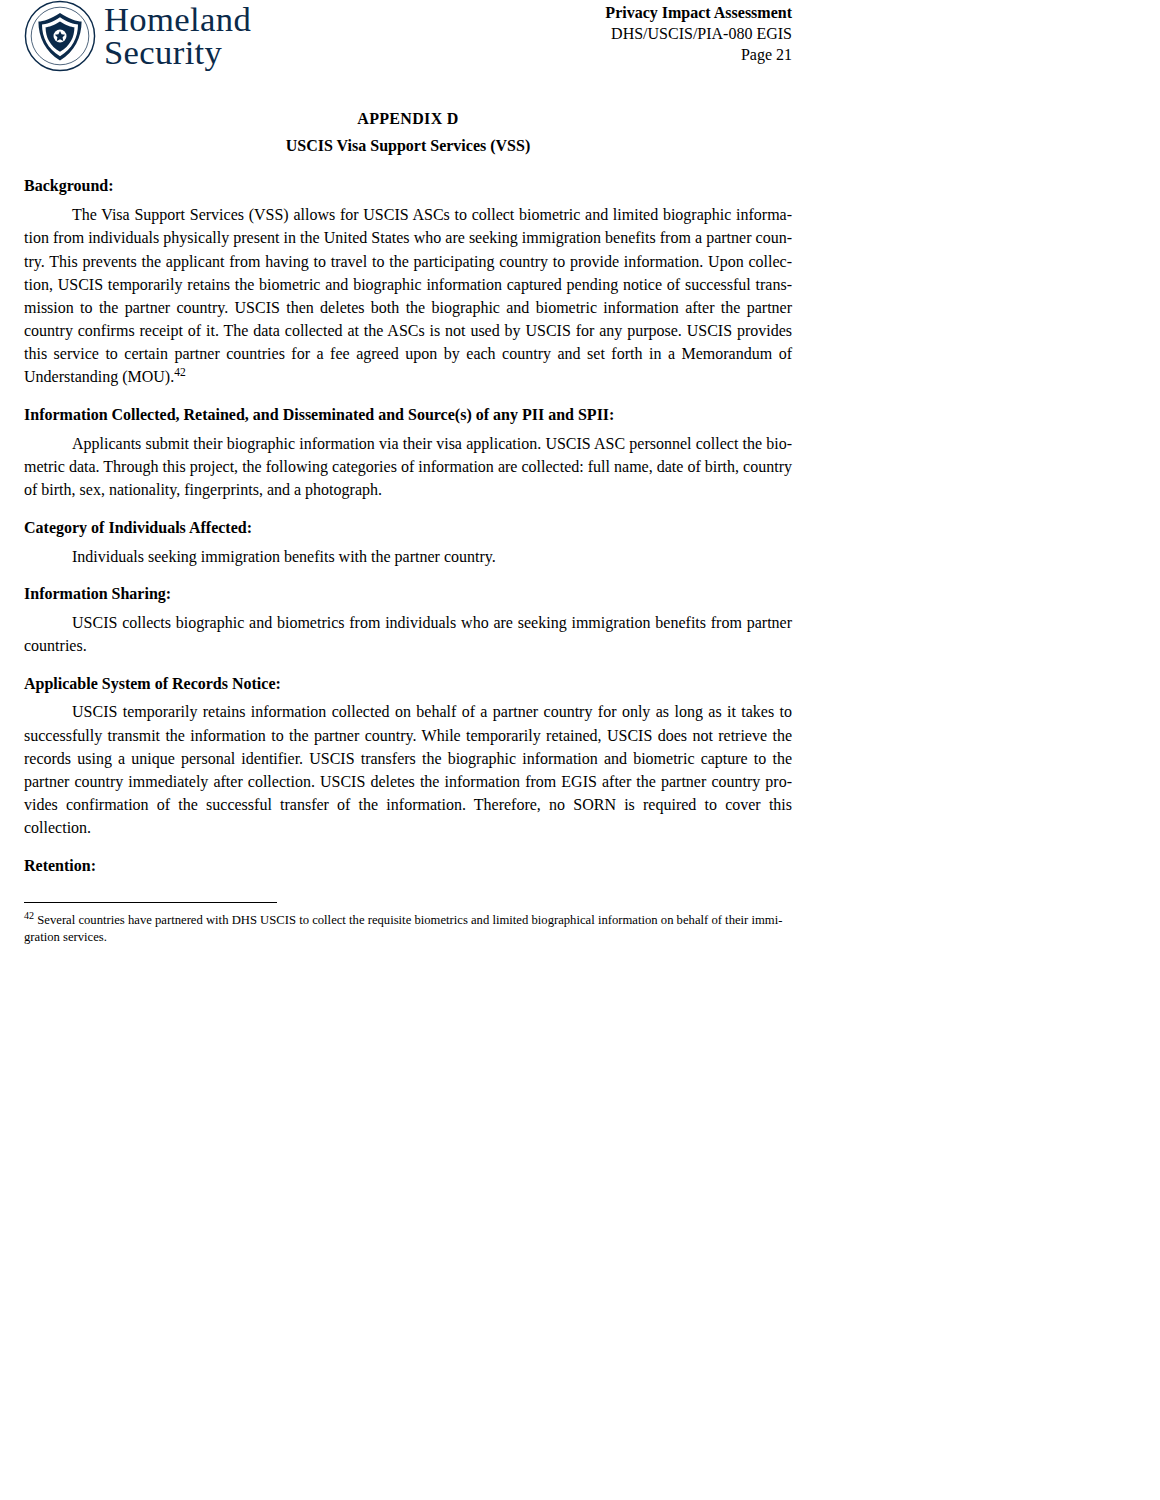HomelandSecurity
Privacy Impact Assessment
DHS/USCIS/PIA-080 EGIS
Page 21
APPENDIX D
USCIS Visa Support Services (VSS)
Background:
The Visa Support Services (VSS) allows for USCIS ASCs to collect biometric and limited biographic information from individuals physically present in the United States who are seeking immigration benefits from a partner country. This prevents the applicant from having to travel to the participating country to provide information. Upon collection, USCIS temporarily retains the biometric and biographic information captured pending notice of successful transmission to the partner country. USCIS then deletes both the biographic and biometric information after the partner country confirms receipt of it. The data collected at the ASCs is not used by USCIS for any purpose. USCIS provides this service to certain partner countries for a fee agreed upon by each country and set forth in a Memorandum of Understanding (MOU).42
Information Collected, Retained, and Disseminated and Source(s) of any PII and SPII:
Applicants submit their biographic information via their visa application. USCIS ASC personnel collect the biometric data. Through this project, the following categories of information are collected: full name, date of birth, country of birth, sex, nationality, fingerprints, and a photograph.
Category of Individuals Affected:
Individuals seeking immigration benefits with the partner country.
Information Sharing:
USCIS collects biographic and biometrics from individuals who are seeking immigration benefits from partner countries.
Applicable System of Records Notice:
USCIS temporarily retains information collected on behalf of a partner country for only as long as it takes to successfully transmit the information to the partner country. While temporarily retained, USCIS does not retrieve the records using a unique personal identifier. USCIS transfers the biographic information and biometric capture to the partner country immediately after collection. USCIS deletes the information from EGIS after the partner country provides confirmation of the successful transfer of the information. Therefore, no SORN is required to cover this collection.
Retention:
42 Several countries have partnered with DHS USCIS to collect the requisite biometrics and limited biographical information on behalf of their immigration services.